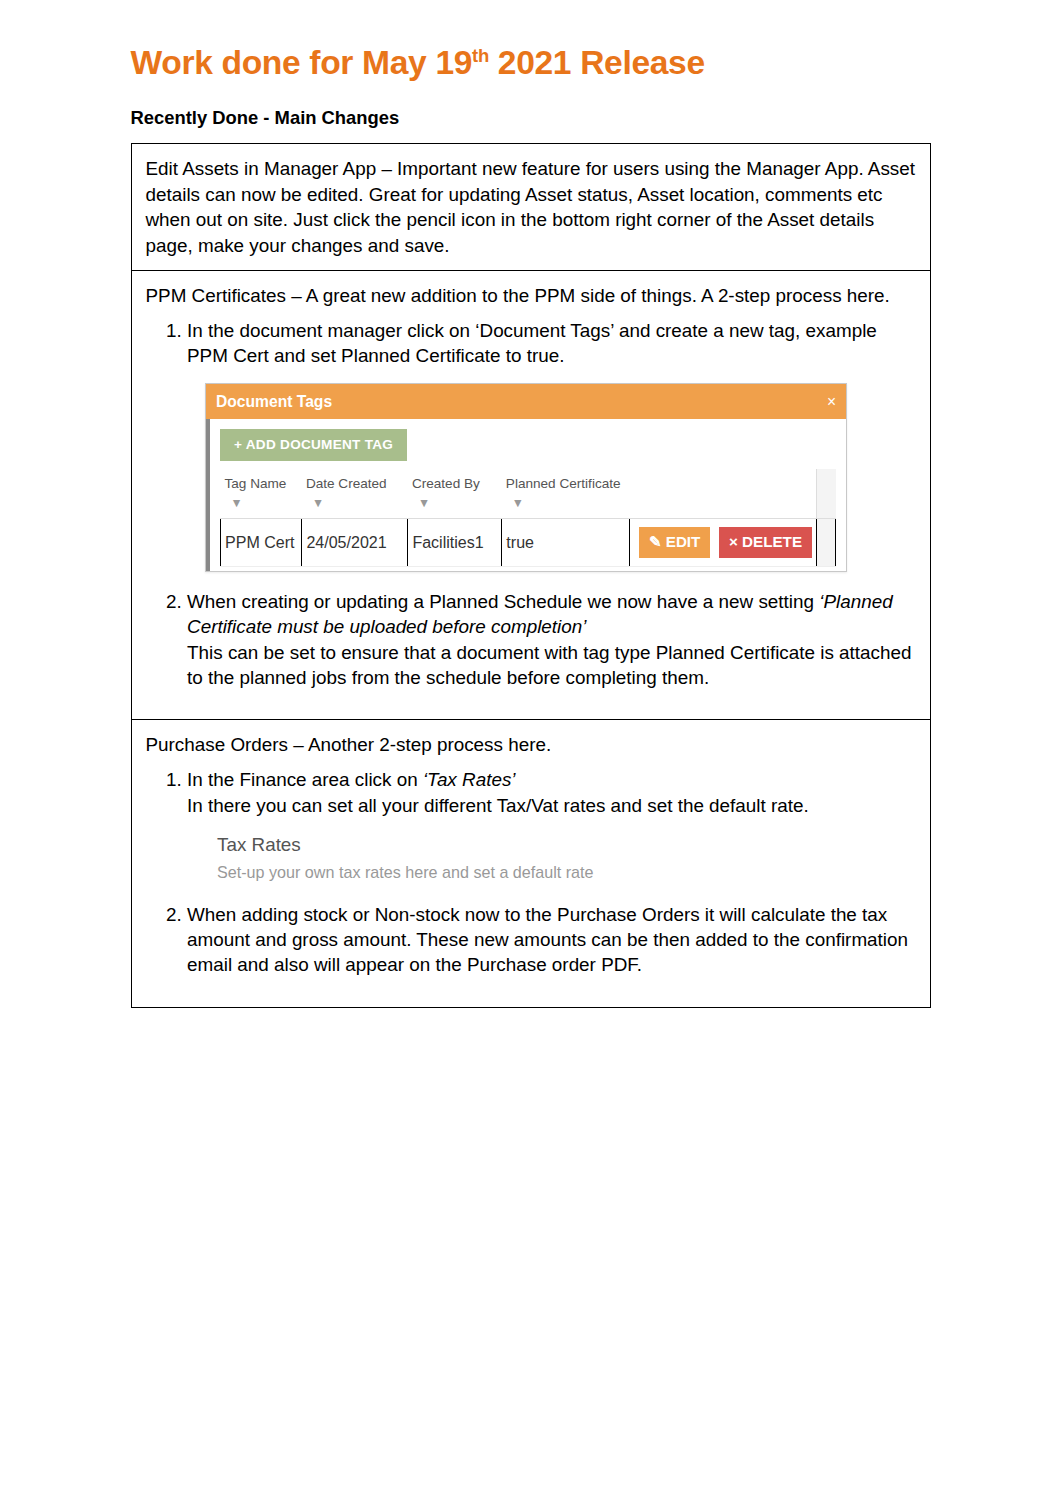Work done for May 19th 2021 Release
Recently Done - Main Changes
| Edit Assets in Manager App – Important new feature for users using the Manager App. Asset details can now be edited. Great for updating Asset status, Asset location, comments etc when out on site. Just click the pencil icon in the bottom right corner of the Asset details page, make your changes and save. |
| PPM Certificates – A great new addition to the PPM side of things. A 2-step process here. In the document manager click on ‘Document Tags’ and create a new tag, example PPM Cert and set Planned Certificate to true. Document Tags × + ADD DOCUMENT TAG / Tag Name ▼ / Date Created ▼ / Created By ▼ / Planned Certificate ▼ / / / / --- / --- / --- / --- / --- / --- / / PPM Cert / 24/05/2021 / Facilities1 / true / ✎ EDIT × DELETE / / When creating or updating a Planned Schedule we now have a new setting ‘Planned Certificate must be uploaded before completion’ This can be set to ensure that a document with tag type Planned Certificate is attached to the planned jobs from the schedule before completing them. |
| Purchase Orders – Another 2-step process here. In the Finance area click on ‘Tax Rates’ In there you can set all your different Tax/Vat rates and set the default rate. Tax Rates Set-up your own tax rates here and set a default rate When adding stock or Non-stock now to the Purchase Orders it will calculate the tax amount and gross amount. These new amounts can be then added to the confirmation email and also will appear on the Purchase order PDF. |